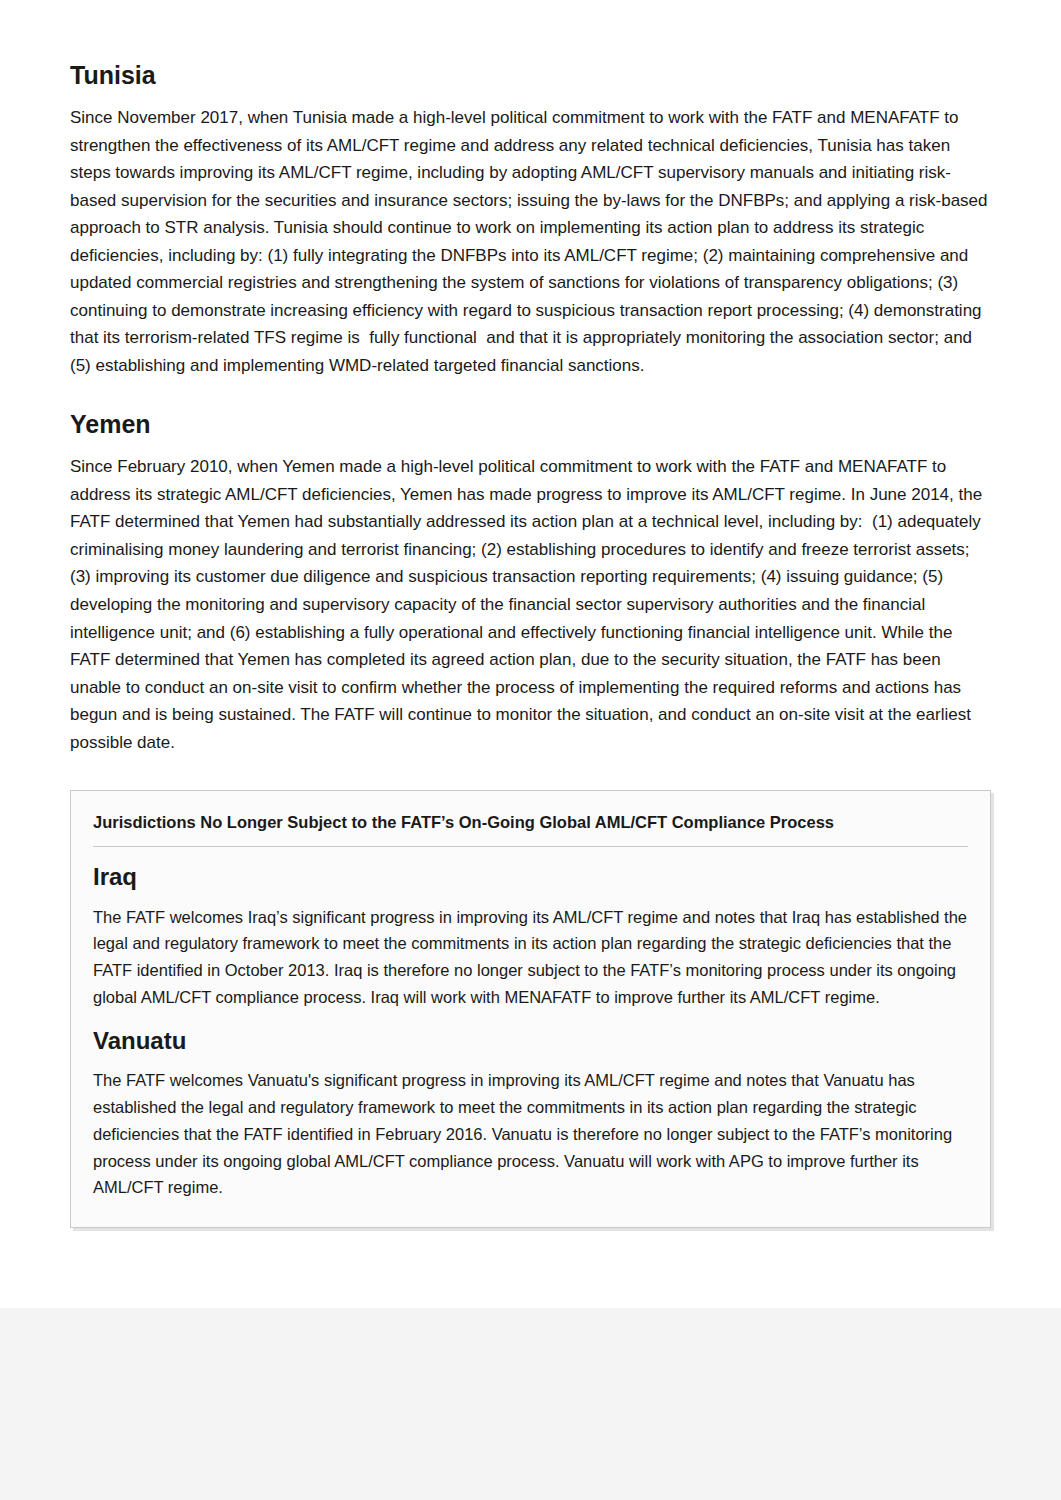Tunisia
Since November 2017, when Tunisia made a high-level political commitment to work with the FATF and MENAFATF to strengthen the effectiveness of its AML/CFT regime and address any related technical deficiencies, Tunisia has taken steps towards improving its AML/CFT regime, including by adopting AML/CFT supervisory manuals and initiating risk-based supervision for the securities and insurance sectors; issuing the by-laws for the DNFBPs; and applying a risk-based approach to STR analysis. Tunisia should continue to work on implementing its action plan to address its strategic deficiencies, including by: (1) fully integrating the DNFBPs into its AML/CFT regime; (2) maintaining comprehensive and updated commercial registries and strengthening the system of sanctions for violations of transparency obligations; (3) continuing to demonstrate increasing efficiency with regard to suspicious transaction report processing; (4) demonstrating that its terrorism-related TFS regime is fully functional and that it is appropriately monitoring the association sector; and (5) establishing and implementing WMD-related targeted financial sanctions.
Yemen
Since February 2010, when Yemen made a high-level political commitment to work with the FATF and MENAFATF to address its strategic AML/CFT deficiencies, Yemen has made progress to improve its AML/CFT regime. In June 2014, the FATF determined that Yemen had substantially addressed its action plan at a technical level, including by: (1) adequately criminalising money laundering and terrorist financing; (2) establishing procedures to identify and freeze terrorist assets; (3) improving its customer due diligence and suspicious transaction reporting requirements; (4) issuing guidance; (5) developing the monitoring and supervisory capacity of the financial sector supervisory authorities and the financial intelligence unit; and (6) establishing a fully operational and effectively functioning financial intelligence unit. While the FATF determined that Yemen has completed its agreed action plan, due to the security situation, the FATF has been unable to conduct an on-site visit to confirm whether the process of implementing the required reforms and actions has begun and is being sustained. The FATF will continue to monitor the situation, and conduct an on-site visit at the earliest possible date.
Jurisdictions No Longer Subject to the FATF’s On-Going Global AML/CFT Compliance Process
Iraq
The FATF welcomes Iraq’s significant progress in improving its AML/CFT regime and notes that Iraq has established the legal and regulatory framework to meet the commitments in its action plan regarding the strategic deficiencies that the FATF identified in October 2013. Iraq is therefore no longer subject to the FATF’s monitoring process under its ongoing global AML/CFT compliance process. Iraq will work with MENAFATF to improve further its AML/CFT regime.
Vanuatu
The FATF welcomes Vanuatu's significant progress in improving its AML/CFT regime and notes that Vanuatu has established the legal and regulatory framework to meet the commitments in its action plan regarding the strategic deficiencies that the FATF identified in February 2016. Vanuatu is therefore no longer subject to the FATF’s monitoring process under its ongoing global AML/CFT compliance process. Vanuatu will work with APG to improve further its AML/CFT regime.